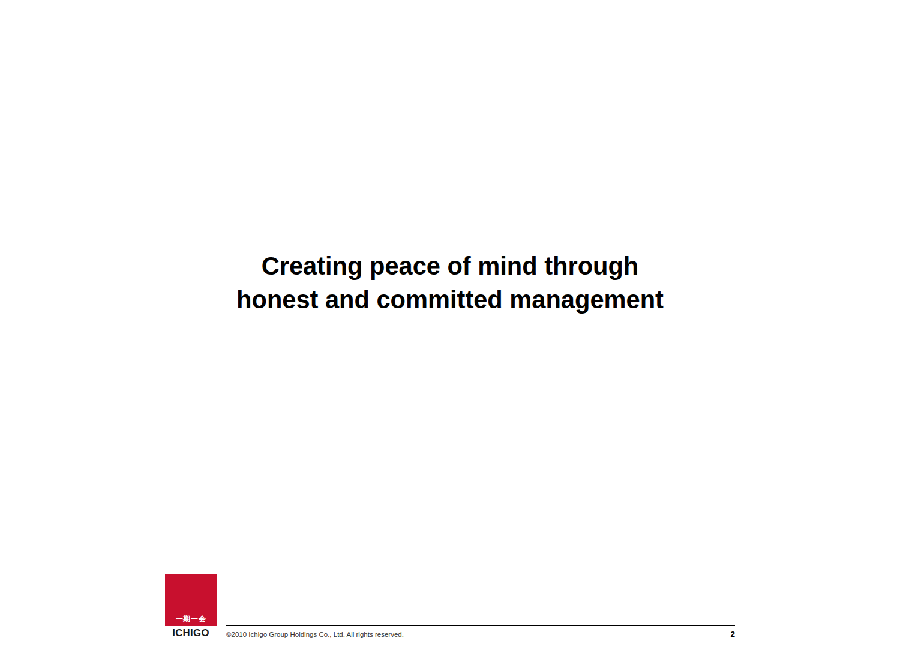Creating peace of mind through
honest and committed management
一期一会
ICHIGO
©2010 Ichigo Group Holdings Co., Ltd. All rights reserved. 2